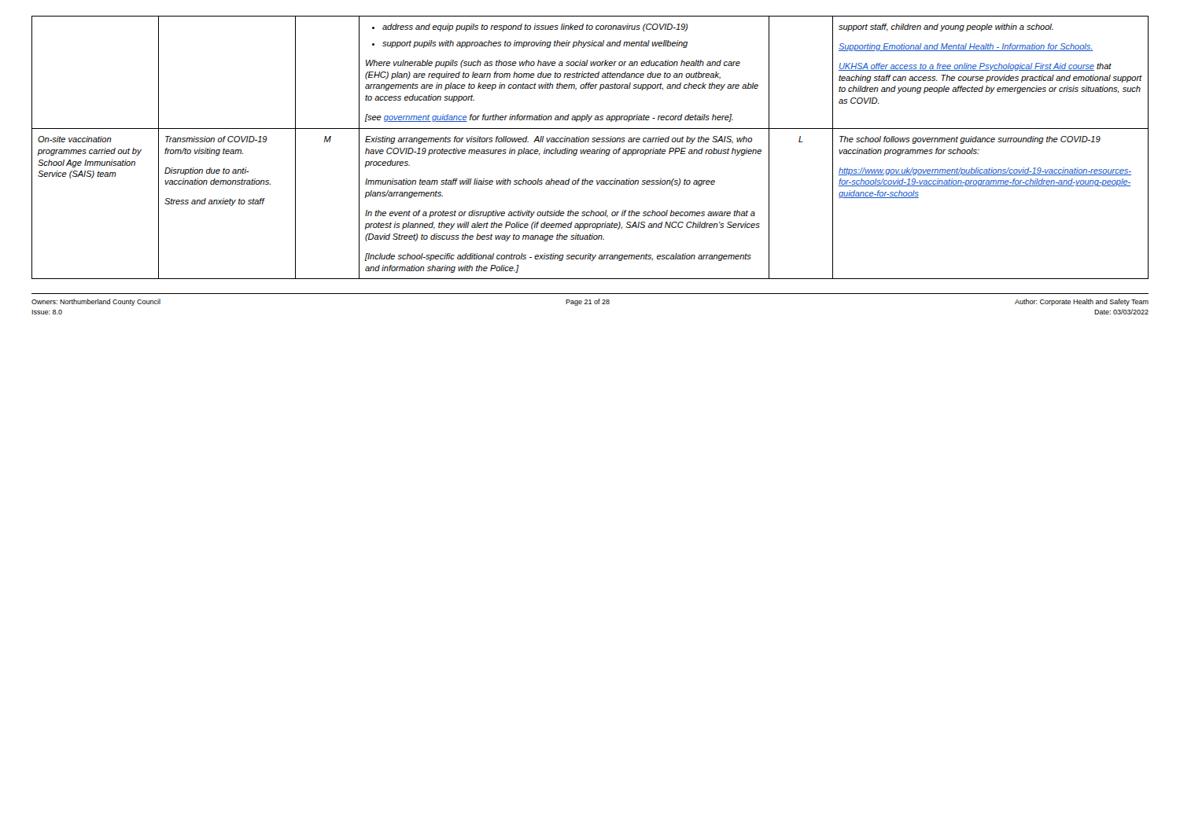| | | | address and equip pupils to respond to issues linked to coronavirus (COVID-19) support pupils with approaches to improving their physical and mental wellbeing Where vulnerable pupils (such as those who have a social worker or an education health and care (EHC) plan) are required to learn from home due to restricted attendance due to an outbreak, arrangements are in place to keep in contact with them, offer pastoral support, and check they are able to access education support. [see government guidance for further information and apply as appropriate - record details here]. | | support staff, children and young people within a school. Supporting Emotional and Mental Health - Information for Schools. UKHSA offer access to a free online Psychological First Aid course that teaching staff can access. The course provides practical and emotional support to children and young people affected by emergencies or crisis situations, such as COVID. |
| On-site vaccination programmes carried out by School Age Immunisation Service (SAIS) team | Transmission of COVID-19 from/to visiting team. Disruption due to anti-vaccination demonstrations. Stress and anxiety to staff | M | Existing arrangements for visitors followed. All vaccination sessions are carried out by the SAIS, who have COVID-19 protective measures in place, including wearing of appropriate PPE and robust hygiene procedures. Immunisation team staff will liaise with schools ahead of the vaccination session(s) to agree plans/arrangements. In the event of a protest or disruptive activity outside the school, or if the school becomes aware that a protest is planned, they will alert the Police (if deemed appropriate), SAIS and NCC Children’s Services (David Street) to discuss the best way to manage the situation. [Include school-specific additional controls - existing security arrangements, escalation arrangements and information sharing with the Police.] | L | The school follows government guidance surrounding the COVID-19 vaccination programmes for schools: https://www.gov.uk/government/publications/covid-19-vaccination-resources-for-schools/covid-19-vaccination-programme-for-children-and-young-people-guidance-for-schools |
Owners: Northumberland County Council
Issue: 8.0
Page 21 of 28
Author: Corporate Health and Safety Team
Date: 03/03/2022